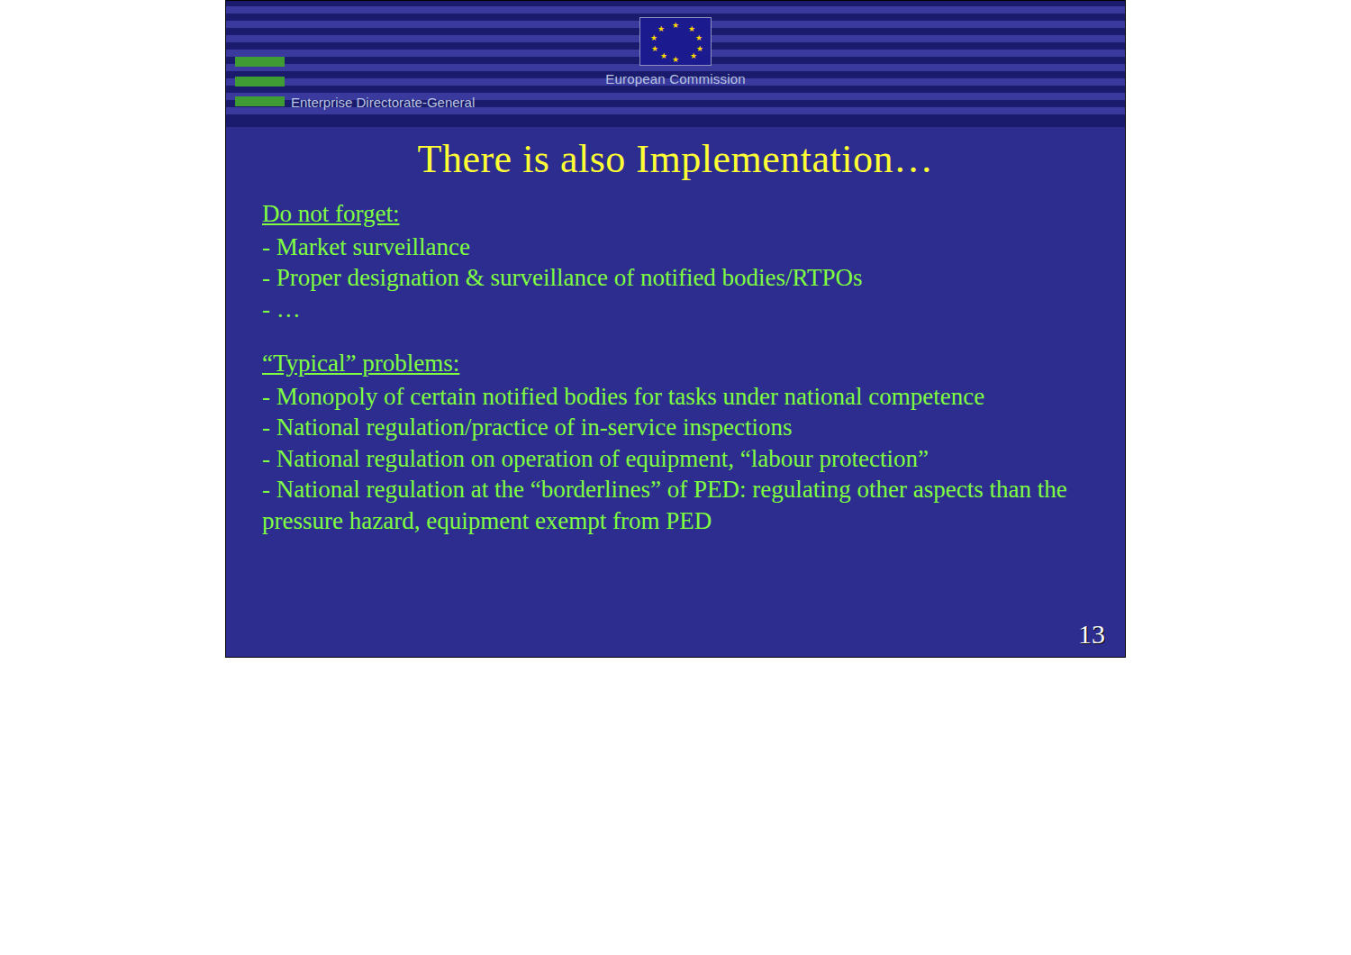★ ★ ★ ★ ★ ★ ★ ★ ★ ★
European Commission
Enterprise Directorate-General
There is also Implementation…
Do not forget:
- Market surveillance
- Proper designation & surveillance of notified bodies/RTPOs
- …
“Typical” problems:
- Monopoly of certain notified bodies for tasks under national competence
- National regulation/practice of in-service inspections
- National regulation on operation of equipment, “labour protection”
- National regulation at the “borderlines” of PED: regulating other aspects than the pressure hazard, equipment exempt from PED
13